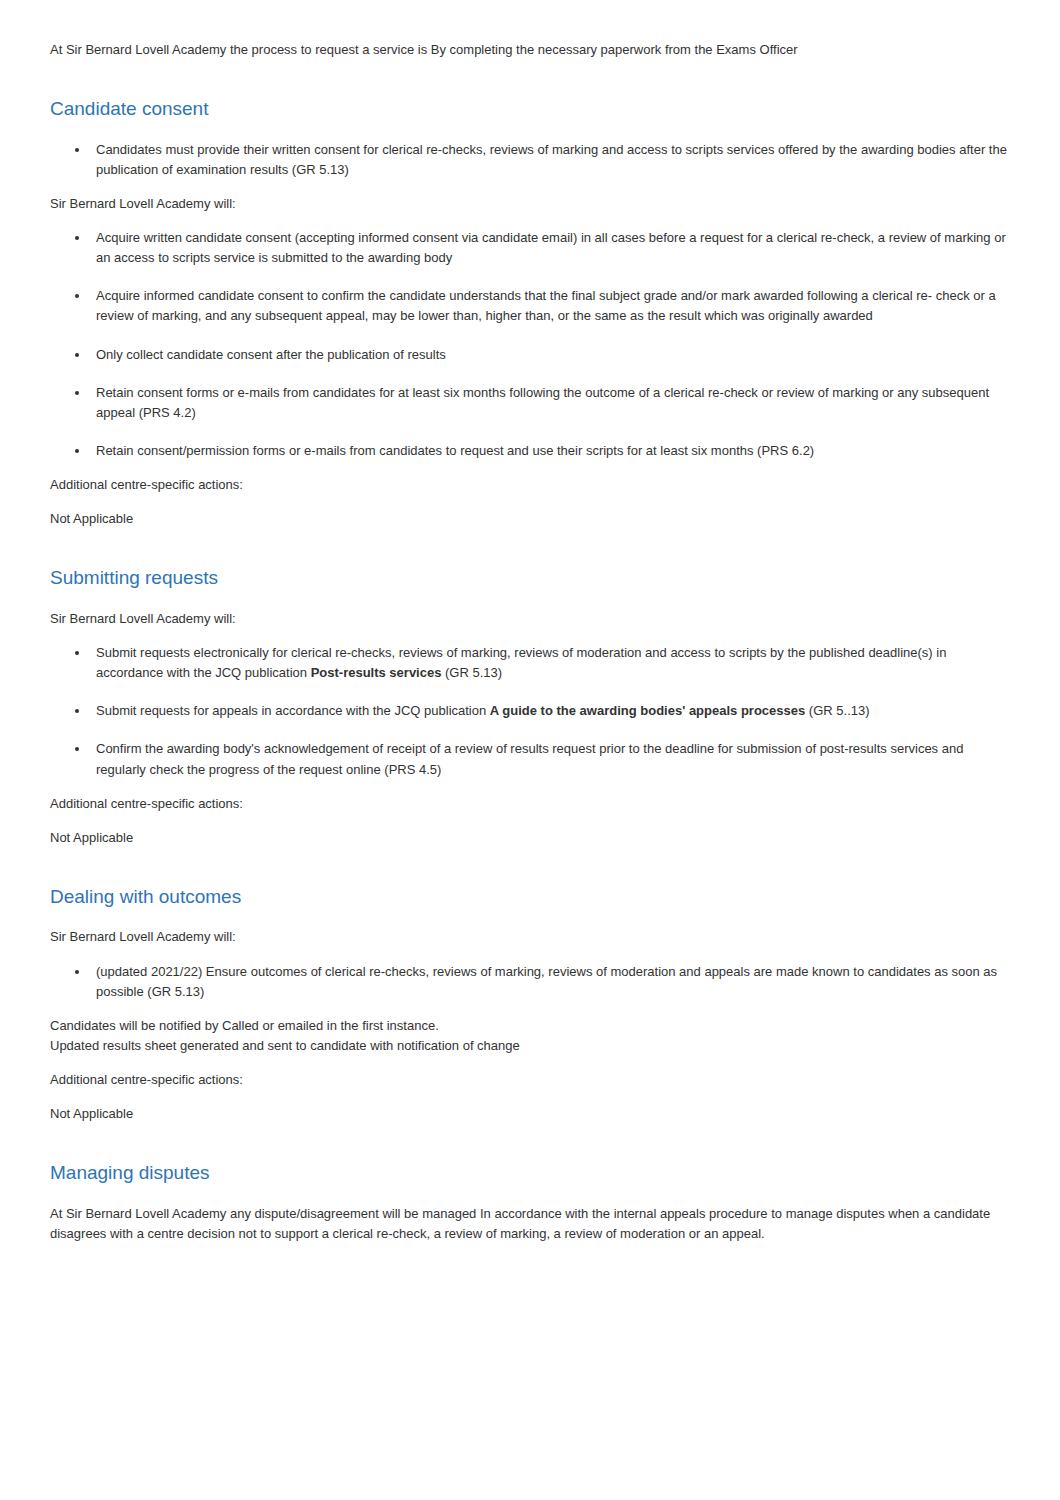At Sir Bernard Lovell Academy the process to request a service is By completing the necessary paperwork from the Exams Officer
Candidate consent
Candidates must provide their written consent for clerical re-checks, reviews of marking and access to scripts services offered by the awarding bodies after the publication of examination results (GR 5.13)
Sir Bernard Lovell Academy will:
Acquire written candidate consent (accepting informed consent via candidate email) in all cases before a request for a clerical re-check, a review of marking or an access to scripts service is submitted to the awarding body
Acquire informed candidate consent to confirm the candidate understands that the final subject grade and/or mark awarded following a clerical re- check or a review of marking, and any subsequent appeal, may be lower than, higher than, or the same as the result which was originally awarded
Only collect candidate consent after the publication of results
Retain consent forms or e-mails from candidates for at least six months following the outcome of a clerical re-check or review of marking or any subsequent appeal (PRS 4.2)
Retain consent/permission forms or e-mails from candidates to request and use their scripts for at least six months (PRS 6.2)
Additional centre-specific actions:
Not Applicable
Submitting requests
Sir Bernard Lovell Academy will:
Submit requests electronically for clerical re-checks, reviews of marking, reviews of moderation and access to scripts by the published deadline(s) in accordance with the JCQ publication Post-results services (GR 5.13)
Submit requests for appeals in accordance with the JCQ publication A guide to the awarding bodies' appeals processes (GR 5..13)
Confirm the awarding body's acknowledgement of receipt of a review of results request prior to the deadline for submission of post-results services and regularly check the progress of the request online (PRS 4.5)
Additional centre-specific actions:
Not Applicable
Dealing with outcomes
Sir Bernard Lovell Academy will:
(updated 2021/22) Ensure outcomes of clerical re-checks, reviews of marking, reviews of moderation and appeals are made known to candidates as soon as possible (GR 5.13)
Candidates will be notified by Called or emailed in the first instance.
Updated results sheet generated and sent to candidate with notification of change
Additional centre-specific actions:
Not Applicable
Managing disputes
At Sir Bernard Lovell Academy any dispute/disagreement will be managed In accordance with the internal appeals procedure to manage disputes when a candidate disagrees with a centre decision not to support a clerical re-check, a review of marking, a review of moderation or an appeal.